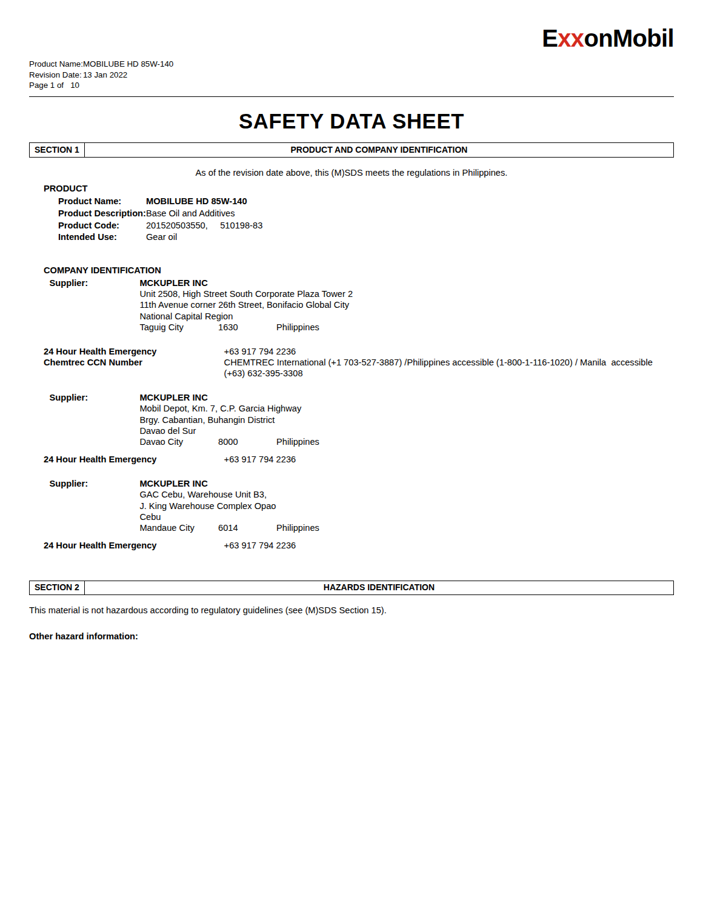ExxonMobil
| Product Name: | MOBILUBE HD 85W-140 |
| Revision Date: | 13 Jan 2022 |
| Page 1 of 10 | |
SAFETY DATA SHEET
SECTION 1
PRODUCT AND COMPANY IDENTIFICATION
As of the revision date above, this (M)SDS meets the regulations in Philippines.
PRODUCT
| Product Name: | MOBILUBE HD 85W-140 |
| Product Description: | Base Oil and Additives |
| Product Code: | 201520503550, 510198-83 |
| Intended Use: | Gear oil |
COMPANY IDENTIFICATION
Supplier:
MCKUPLER INC
Unit 2508, High Street South Corporate Plaza Tower 2
11th Avenue corner 26th Street, Bonifacio Global City
National Capital Region
Taguig City
1630
Philippines
24 Hour Health Emergency
+63 917 794 2236
Chemtrec CCN Number
CHEMTREC International (+1 703-527-3887) /Philippines accessible (1-800-1-116-1020) / Manila accessible (+63) 632-395-3308
Supplier:
MCKUPLER INC
Mobil Depot, Km. 7, C.P. Garcia Highway
Brgy. Cabantian, Buhangin District
Davao del Sur
Davao City
8000
Philippines
24 Hour Health Emergency
+63 917 794 2236
Supplier:
MCKUPLER INC
GAC Cebu, Warehouse Unit B3,
J. King Warehouse Complex Opao
Cebu
Mandaue City
6014
Philippines
24 Hour Health Emergency
+63 917 794 2236
SECTION 2
HAZARDS IDENTIFICATION
This material is not hazardous according to regulatory guidelines (see (M)SDS Section 15).
Other hazard information: